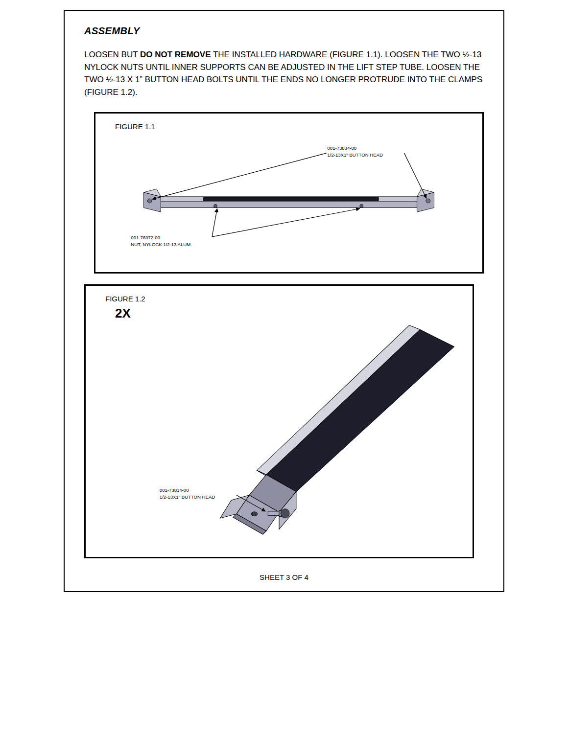ASSEMBLY
LOOSEN BUT DO NOT REMOVE THE INSTALLED HARDWARE (FIGURE 1.1). LOOSEN THE TWO ½-13 NYLOCK NUTS UNTIL INNER SUPPORTS CAN BE ADJUSTED IN THE LIFT STEP TUBE. LOOSEN THE TWO ½-13 X 1” BUTTON HEAD BOLTS UNTIL THE ENDS NO LONGER PROTRUDE INTO THE CLAMPS (FIGURE 1.2).
FIGURE 1.1
001-73834-00 1/2-13X1" BUTTON HEAD 001-76072-00 NUT, NYLOCK 1/2-13 ALUM.
FIGURE 1.2
2X
001-73834-00 1/2-13X1" BUTTON HEAD
SHEET 3 OF 4